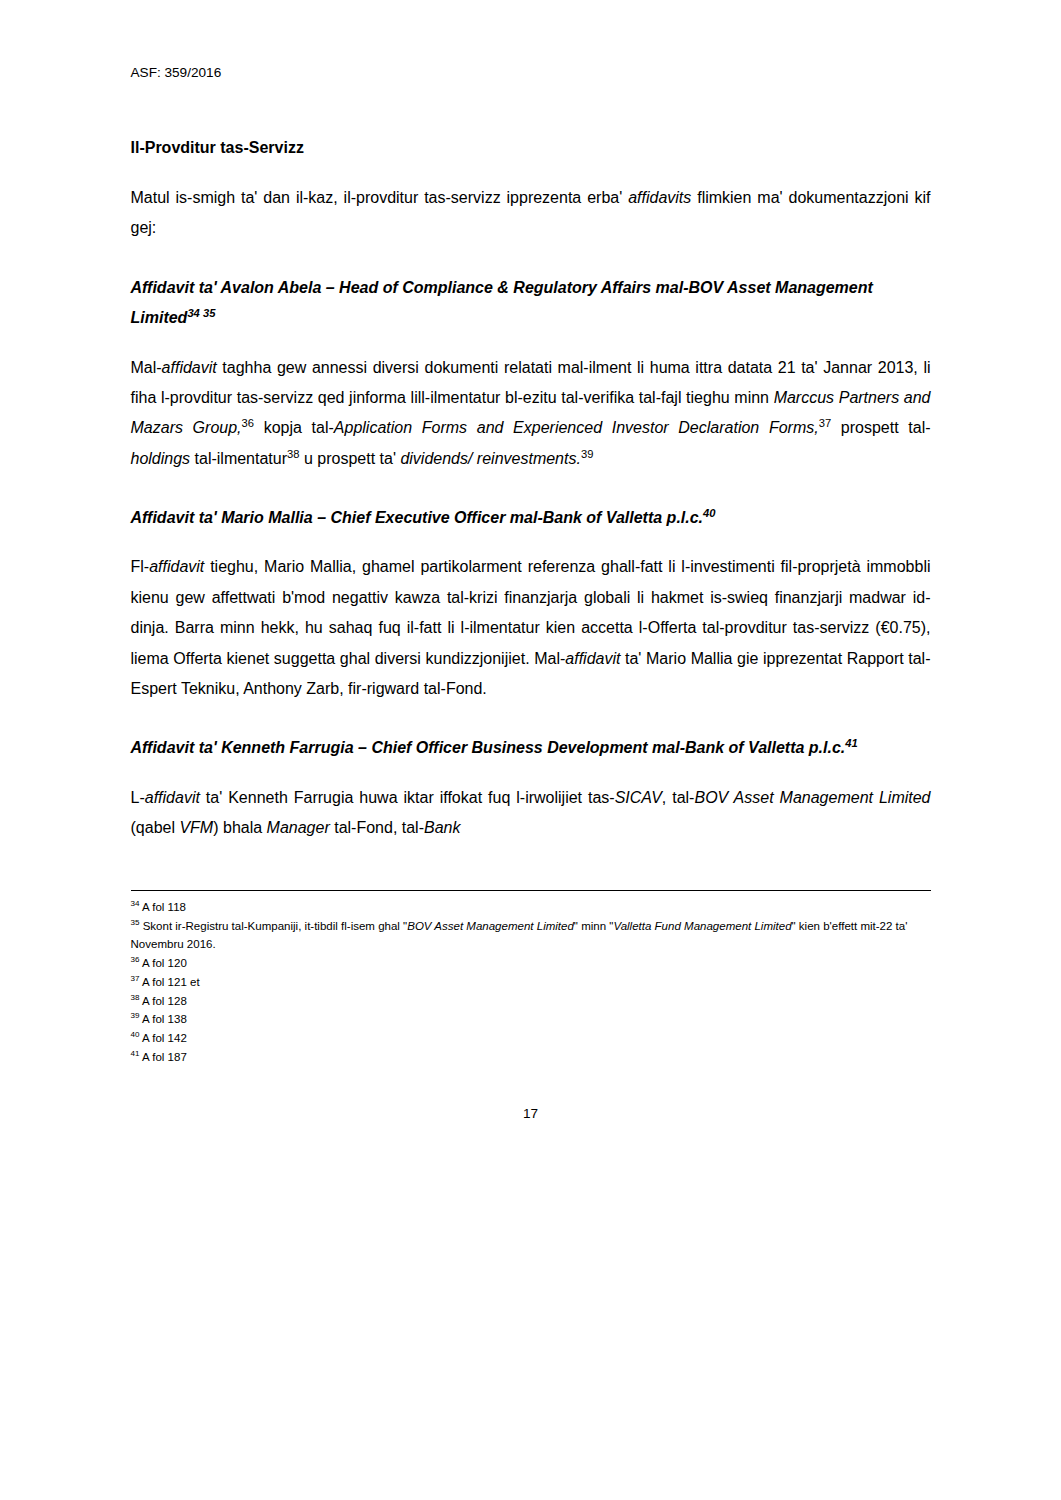ASF: 359/2016
Il-Provditur tas-Servizz
Matul is-smigh ta' dan il-kaz, il-provditur tas-servizz ipprezenta erba' affidavits flimkien ma' dokumentazzjoni kif gej:
Affidavit ta' Avalon Abela – Head of Compliance & Regulatory Affairs mal-BOV Asset Management Limited34 35
Mal-affidavit taghha gew annessi diversi dokumenti relatati mal-ilment li huma ittra datata 21 ta' Jannar 2013, li fiha l-provditur tas-servizz qed jinforma lill-ilmentatur bl-ezitu tal-verifika tal-fajl tieghu minn Marccus Partners and Mazars Group,36 kopja tal-Application Forms and Experienced Investor Declaration Forms,37 prospett tal-holdings tal-ilmentatur38 u prospett ta' dividends/ reinvestments.39
Affidavit ta' Mario Mallia – Chief Executive Officer mal-Bank of Valletta p.l.c.40
Fl-affidavit tieghu, Mario Mallia, ghamel partikolarment referenza ghall-fatt li l-investimenti fil-proprjetà immobbli kienu gew affettwati b'mod negattiv kawza tal-krizi finanzjarja globali li hakmet is-swieq finanzjarji madwar id-dinja. Barra minn hekk, hu sahaq fuq il-fatt li l-ilmentatur kien accetta l-Offerta tal-provditur tas-servizz (€0.75), liema Offerta kienet suggetta ghal diversi kundizzjonijiet. Mal-affidavit ta' Mario Mallia gie ipprezentat Rapport tal-Espert Tekniku, Anthony Zarb, fir-rigward tal-Fond.
Affidavit ta' Kenneth Farrugia – Chief Officer Business Development mal-Bank of Valletta p.l.c.41
L-affidavit ta' Kenneth Farrugia huwa iktar iffokat fuq l-irwolijiet tas-SICAV, tal-BOV Asset Management Limited (qabel VFM) bhala Manager tal-Fond, tal-Bank
34 A fol 118
35 Skont ir-Registru tal-Kumpaniji, it-tibdil fl-isem ghal "BOV Asset Management Limited" minn "Valletta Fund Management Limited" kien b'effett mit-22 ta' Novembru 2016.
36 A fol 120
37 A fol 121 et
38 A fol 128
39 A fol 138
40 A fol 142
41 A fol 187
17